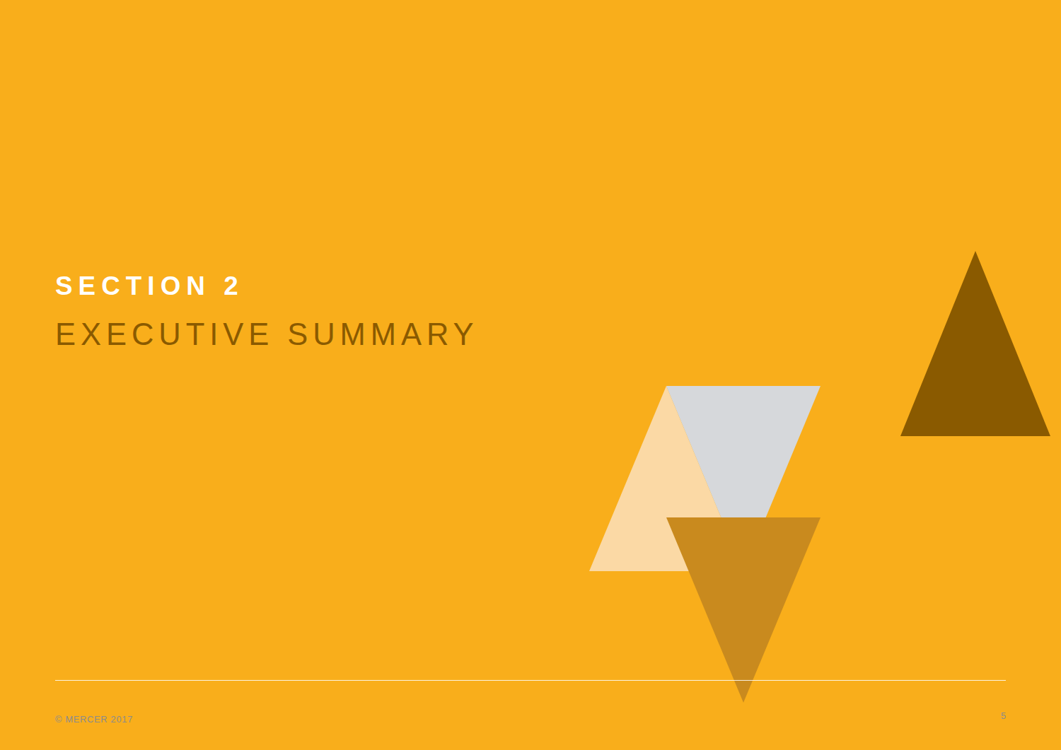SECTION 2
EXECUTIVE SUMMARY
© MERCER 2017
5